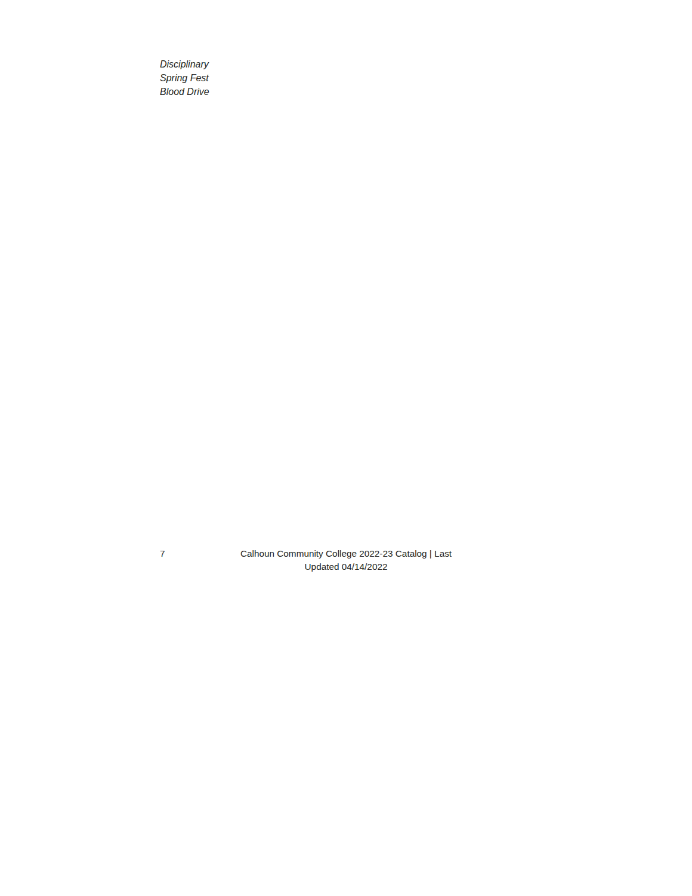Disciplinary
Spring Fest
Blood Drive
7
Calhoun Community College 2022-23 Catalog | Last Updated 04/14/2022